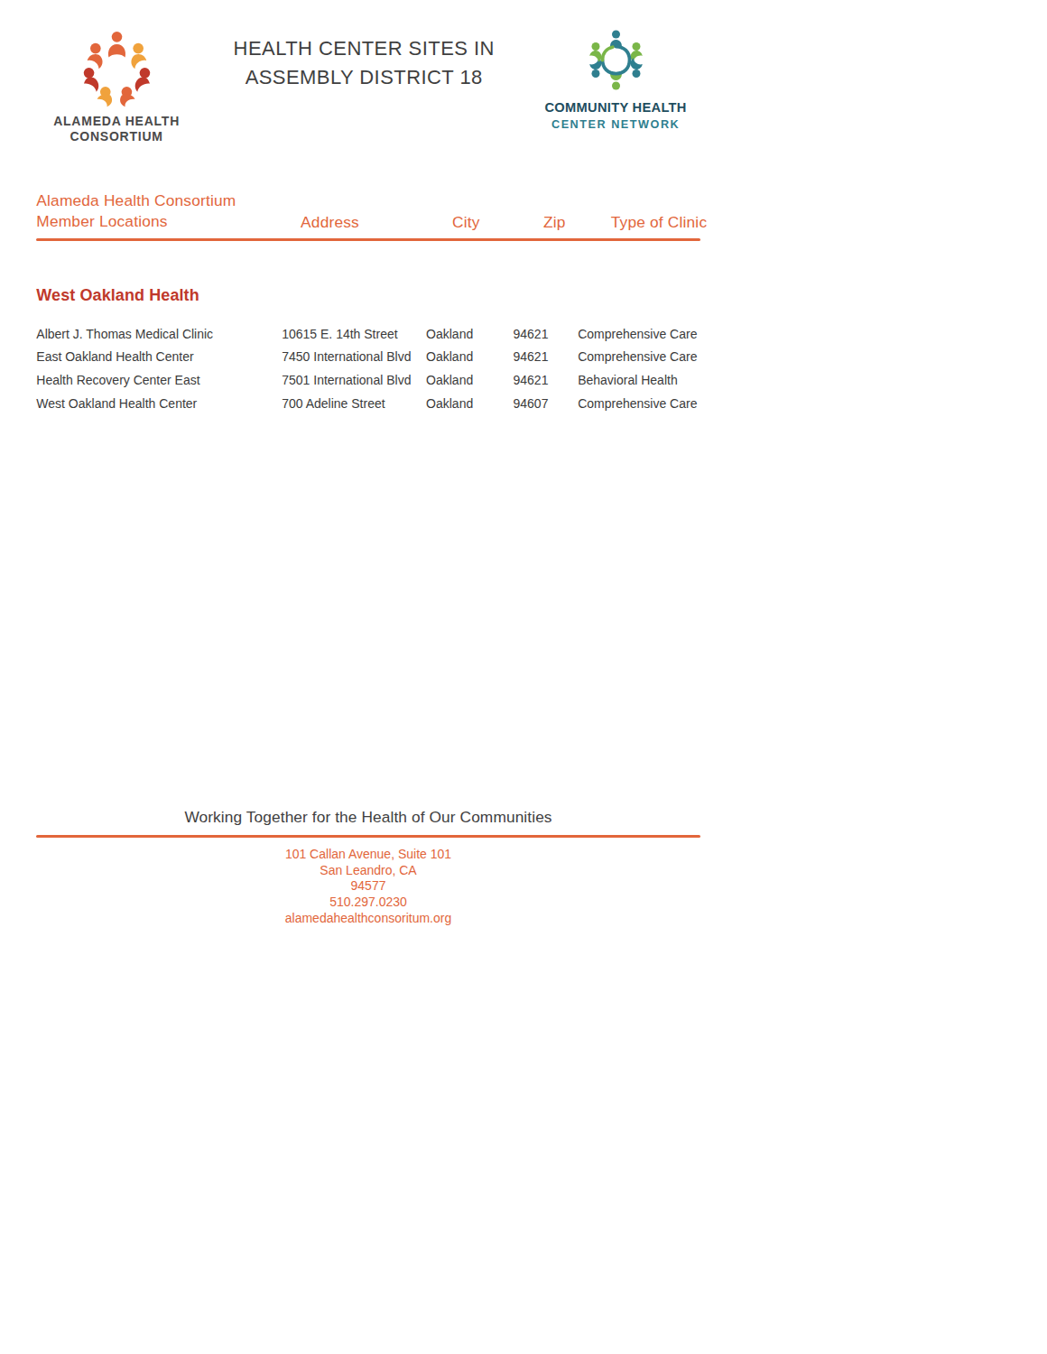ALAMEDA HEALTH
CONSORTIUM
Health Center Sites in
Assembly District 18
COMMUNITY HEALTHCENTER NETWORK
Alameda Health Consortium Member Locations
Address
City
Zip
Type of Clinic
West Oakland Health
| Albert J. Thomas Medical Clinic | 10615 E. 14th Street | Oakland | 94621 | Comprehensive Care |
| East Oakland Health Center | 7450 International Blvd | Oakland | 94621 | Comprehensive Care |
| Health Recovery Center East | 7501 International Blvd | Oakland | 94621 | Behavioral Health |
| West Oakland Health Center | 700 Adeline Street | Oakland | 94607 | Comprehensive Care |
Working Together for the Health of Our Communities
101 Callan Avenue, Suite 101
San Leandro, CA
94577
510.297.0230
alamedahealthconsoritum.org